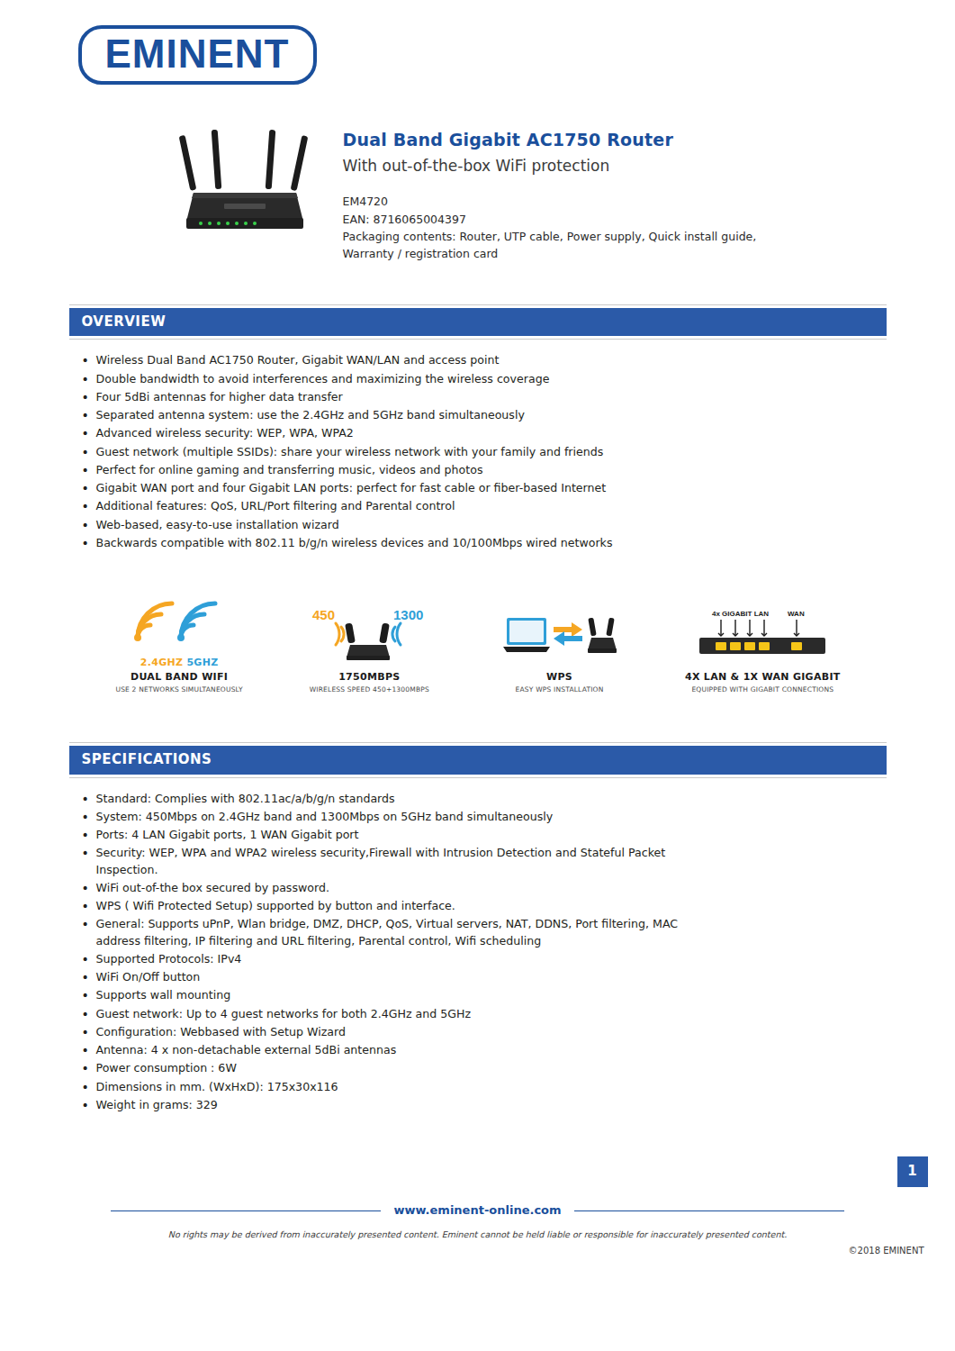EMINENT
Dual Band Gigabit AC1750 Router
With out-of-the-box WiFi protection
EM4720
EAN: 8716065004397
Packaging contents: Router, UTP cable, Power supply, Quick install guide,
Warranty / registration card
OVERVIEW
Wireless Dual Band AC1750 Router, Gigabit WAN/LAN and access point
Double bandwidth to avoid interferences and maximizing the wireless coverage
Four 5dBi antennas for higher data transfer
Separated antenna system: use the 2.4GHz and 5GHz band simultaneously
Advanced wireless security: WEP, WPA, WPA2
Guest network (multiple SSIDs): share your wireless network with your family and friends
Perfect for online gaming and transferring music, videos and photos
Gigabit WAN port and four Gigabit LAN ports: perfect for fast cable or fiber-based Internet
Additional features: QoS, URL/Port filtering and Parental control
Web-based, easy-to-use installation wizard
Backwards compatible with 802.11 b/g/n wireless devices and 10/100Mbps wired networks
2.4GHZ 5GHZ
DUAL BAND WIFI
Use 2 networks simultaneously
450 1300
1750MBPS
Wireless speed 450+1300Mbps
WPS
Easy WPS installation
4x GIGABIT LAN WAN
4X LAN & 1X WAN GIGABIT
Equipped with gigabit connections
SPECIFICATIONS
Standard: Complies with 802.11ac/a/b/g/n standards
System: 450Mbps on 2.4GHz band and 1300Mbps on 5GHz band simultaneously
Ports: 4 LAN Gigabit ports, 1 WAN Gigabit port
Security: WEP, WPA and WPA2 wireless security,Firewall with Intrusion Detection and Stateful Packet Inspection.
WiFi out-of-the box secured by password.
WPS ( Wifi Protected Setup) supported by button and interface.
General: Supports uPnP, Wlan bridge, DMZ, DHCP, QoS, Virtual servers, NAT, DDNS, Port filtering, MAC address filtering, IP filtering and URL filtering, Parental control, Wifi scheduling
Supported Protocols: IPv4
WiFi On/Off button
Supports wall mounting
Guest network: Up to 4 guest networks for both 2.4GHz and 5GHz
Configuration: Webbased with Setup Wizard
Antenna: 4 x non-detachable external 5dBi antennas
Power consumption : 6W
Dimensions in mm. (WxHxD): 175x30x116
Weight in grams: 329
1
www.eminent-online.com
No rights may be derived from inaccurately presented content. Eminent cannot be held liable or responsible for inaccurately presented content.
©2018 EMINENT